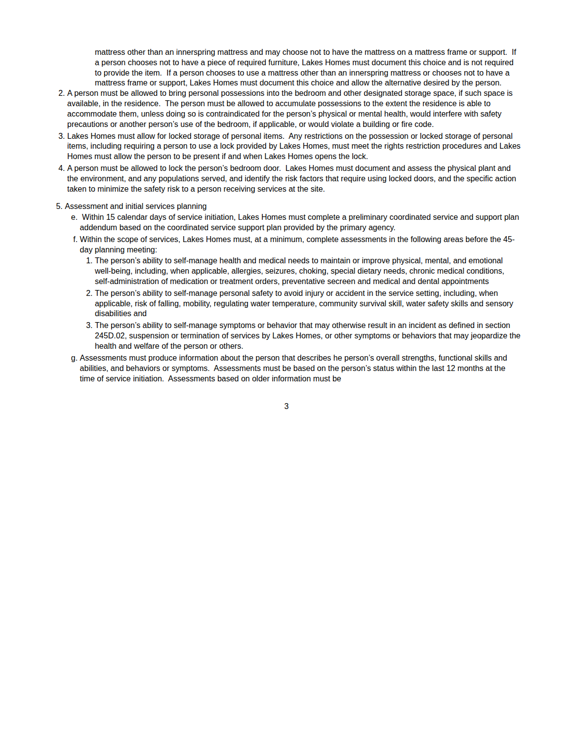mattress other than an innerspring mattress and may choose not to have the mattress on a mattress frame or support. If a person chooses not to have a piece of required furniture, Lakes Homes must document this choice and is not required to provide the item. If a person chooses to use a mattress other than an innerspring mattress or chooses not to have a mattress frame or support, Lakes Homes must document this choice and allow the alternative desired by the person.
A person must be allowed to bring personal possessions into the bedroom and other designated storage space, if such space is available, in the residence. The person must be allowed to accumulate possessions to the extent the residence is able to accommodate them, unless doing so is contraindicated for the person’s physical or mental health, would interfere with safety precautions or another person’s use of the bedroom, if applicable, or would violate a building or fire code.
Lakes Homes must allow for locked storage of personal items. Any restrictions on the possession or locked storage of personal items, including requiring a person to use a lock provided by Lakes Homes, must meet the rights restriction procedures and Lakes Homes must allow the person to be present if and when Lakes Homes opens the lock.
A person must be allowed to lock the person’s bedroom door. Lakes Homes must document and assess the physical plant and the environment, and any populations served, and identify the risk factors that require using locked doors, and the specific action taken to minimize the safety risk to a person receiving services at the site.
Assessment and initial services planning
Within 15 calendar days of service initiation, Lakes Homes must complete a preliminary coordinated service and support plan addendum based on the coordinated service support plan provided by the primary agency.
Within the scope of services, Lakes Homes must, at a minimum, complete assessments in the following areas before the 45-day planning meeting:
The person’s ability to self-manage health and medical needs to maintain or improve physical, mental, and emotional well-being, including, when applicable, allergies, seizures, choking, special dietary needs, chronic medical conditions, self-administration of medication or treatment orders, preventative secreen and medical and dental appointments
The person’s ability to self-manage personal safety to avoid injury or accident in the service setting, including, when applicable, risk of falling, mobility, regulating water temperature, community survival skill, water safety skills and sensory disabilities and
The person’s ability to self-manage symptoms or behavior that may otherwise result in an incident as defined in section 245D.02, suspension or termination of services by Lakes Homes, or other symptoms or behaviors that may jeopardize the health and welfare of the person or others.
Assessments must produce information about the person that describes he person’s overall strengths, functional skills and abilities, and behaviors or symptoms. Assessments must be based on the person’s status within the last 12 months at the time of service initiation. Assessments based on older information must be
3